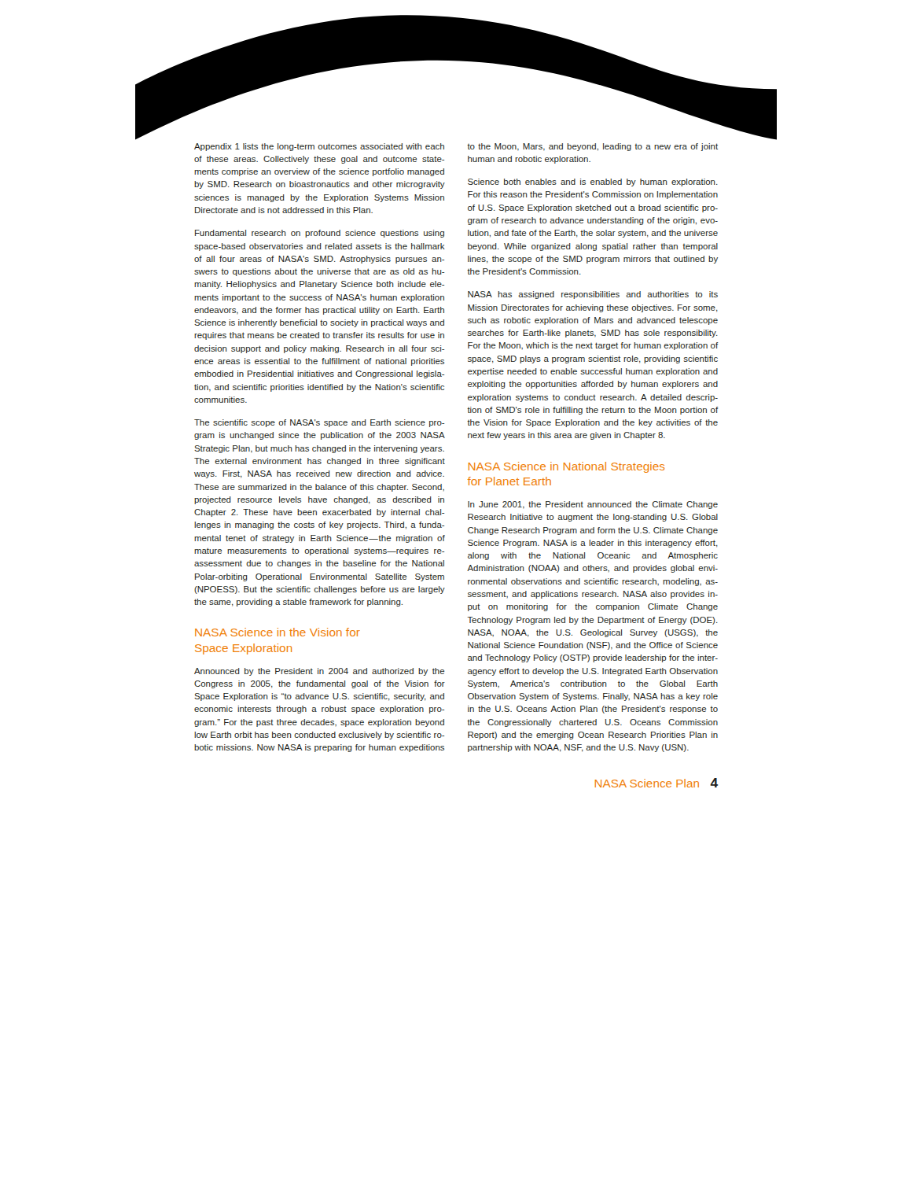NASA Science Plan
Appendix 1 lists the long-term outcomes associated with each of these areas. Collectively these goal and outcome statements comprise an overview of the science portfolio managed by SMD. Research on bioastronautics and other microgravity sciences is managed by the Exploration Systems Mission Directorate and is not addressed in this Plan.
Fundamental research on profound science questions using space-based observatories and related assets is the hallmark of all four areas of NASA's SMD. Astrophysics pursues answers to questions about the universe that are as old as humanity. Heliophysics and Planetary Science both include elements important to the success of NASA's human exploration endeavors, and the former has practical utility on Earth. Earth Science is inherently beneficial to society in practical ways and requires that means be created to transfer its results for use in decision support and policy making. Research in all four science areas is essential to the fulfillment of national priorities embodied in Presidential initiatives and Congressional legislation, and scientific priorities identified by the Nation's scientific communities.
The scientific scope of NASA's space and Earth science program is unchanged since the publication of the 2003 NASA Strategic Plan, but much has changed in the intervening years. The external environment has changed in three significant ways. First, NASA has received new direction and advice. These are summarized in the balance of this chapter. Second, projected resource levels have changed, as described in Chapter 2. These have been exacerbated by internal challenges in managing the costs of key projects. Third, a fundamental tenet of strategy in Earth Science — the migration of mature measurements to operational systems—requires reassessment due to changes in the baseline for the National Polar-orbiting Operational Environmental Satellite System (NPOESS). But the scientific challenges before us are largely the same, providing a stable framework for planning.
NASA Science in the Vision for
Space Exploration
Announced by the President in 2004 and authorized by the Congress in 2005, the fundamental goal of the Vision for Space Exploration is “to advance U.S. scientific, security, and economic interests through a robust space exploration program.” For the past three decades, space exploration beyond low Earth orbit has been conducted exclusively by scientific robotic missions. Now NASA is preparing for human expeditions to the Moon, Mars, and beyond, leading to a new era of joint human and robotic exploration.
Science both enables and is enabled by human exploration. For this reason the President's Commission on Implementation of U.S. Space Exploration sketched out a broad scientific program of research to advance understanding of the origin, evolution, and fate of the Earth, the solar system, and the universe beyond. While organized along spatial rather than temporal lines, the scope of the SMD program mirrors that outlined by the President's Commission.
NASA has assigned responsibilities and authorities to its Mission Directorates for achieving these objectives. For some, such as robotic exploration of Mars and advanced telescope searches for Earth-like planets, SMD has sole responsibility. For the Moon, which is the next target for human exploration of space, SMD plays a program scientist role, providing scientific expertise needed to enable successful human exploration and exploiting the opportunities afforded by human explorers and exploration systems to conduct research. A detailed description of SMD's role in fulfilling the return to the Moon portion of the Vision for Space Exploration and the key activities of the next few years in this area are given in Chapter 8.
NASA Science in National Strategies
for Planet Earth
In June 2001, the President announced the Climate Change Research Initiative to augment the long-standing U.S. Global Change Research Program and form the U.S. Climate Change Science Program. NASA is a leader in this interagency effort, along with the National Oceanic and Atmospheric Administration (NOAA) and others, and provides global environmental observations and scientific research, modeling, assessment, and applications research. NASA also provides input on monitoring for the companion Climate Change Technology Program led by the Department of Energy (DOE). NASA, NOAA, the U.S. Geological Survey (USGS), the National Science Foundation (NSF), and the Office of Science and Technology Policy (OSTP) provide leadership for the interagency effort to develop the U.S. Integrated Earth Observation System, America's contribution to the Global Earth Observation System of Systems. Finally, NASA has a key role in the U.S. Oceans Action Plan (the President's response to the Congressionally chartered U.S. Oceans Commission Report) and the emerging Ocean Research Priorities Plan in partnership with NOAA, NSF, and the U.S. Navy (USN).
NASA Science Plan 4